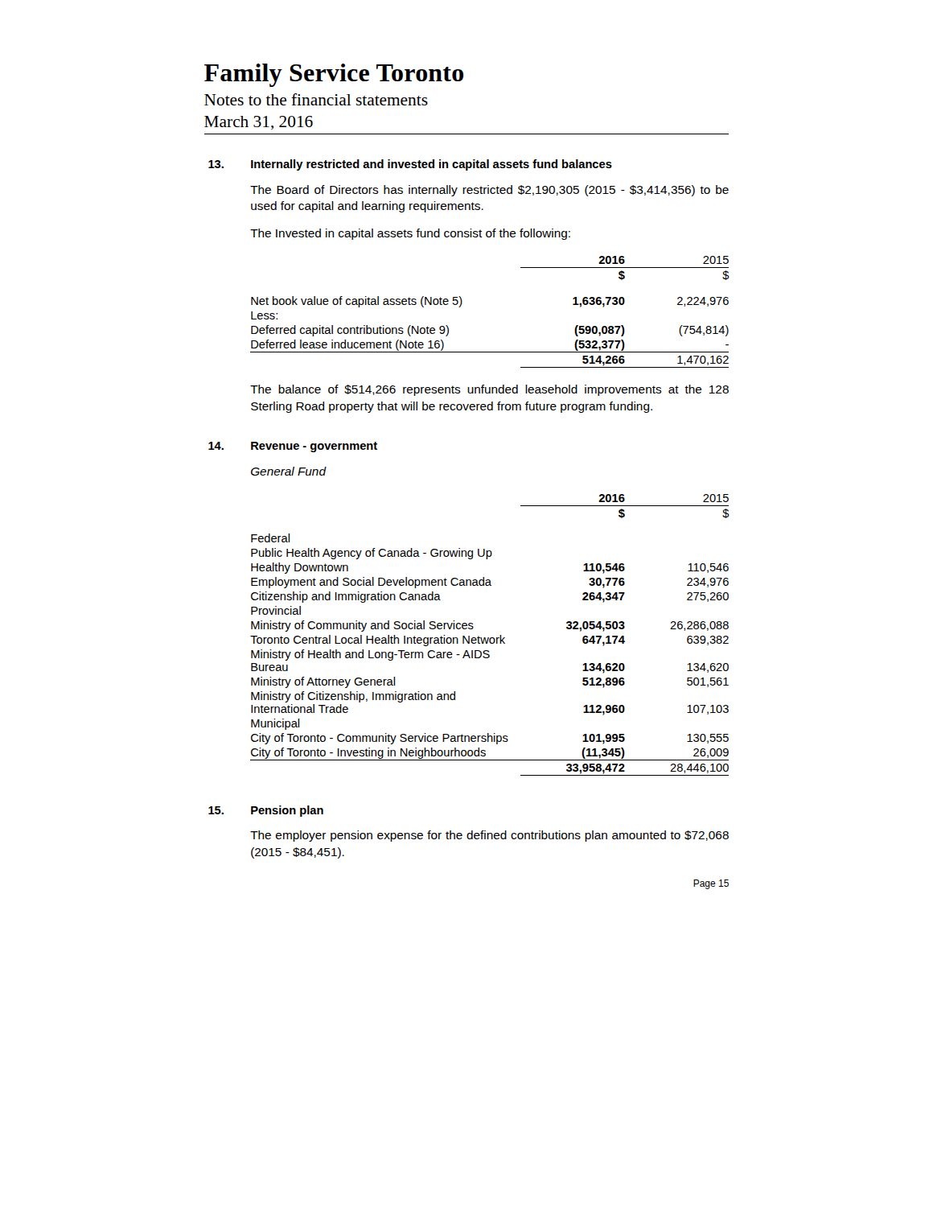Family Service Toronto
Notes to the financial statements
March 31, 2016
13.
Internally restricted and invested in capital assets fund balances
The Board of Directors has internally restricted $2,190,305 (2015 - $3,414,356) to be used for capital and learning requirements.
The Invested in capital assets fund consist of the following:
| | 2016 | 2015 |
| | $ | $ |
| Net book value of capital assets (Note 5) | 1,636,730 | 2,224,976 |
| Less: | | |
| Deferred capital contributions (Note 9) | (590,087) | (754,814) |
| Deferred lease inducement (Note 16) | (532,377) | - |
| | 514,266 | 1,470,162 |
The balance of $514,266 represents unfunded leasehold improvements at the 128 Sterling Road property that will be recovered from future program funding.
14.
Revenue - government
General Fund
| | 2016 | 2015 |
| | $ | $ |
| Federal | | |
| Public Health Agency of Canada - Growing Up | | |
| Healthy Downtown | 110,546 | 110,546 |
| Employment and Social Development Canada | 30,776 | 234,976 |
| Citizenship and Immigration Canada | 264,347 | 275,260 |
| Provincial | | |
| Ministry of Community and Social Services | 32,054,503 | 26,286,088 |
| Toronto Central Local Health Integration Network | 647,174 | 639,382 |
| Ministry of Health and Long-Term Care - AIDS Bureau | 134,620 | 134,620 |
| Ministry of Attorney General | 512,896 | 501,561 |
| Ministry of Citizenship, Immigration and International Trade | 112,960 | 107,103 |
| Municipal | | |
| City of Toronto - Community Service Partnerships | 101,995 | 130,555 |
| City of Toronto - Investing in Neighbourhoods | (11,345) | 26,009 |
| | 33,958,472 | 28,446,100 |
15.
Pension plan
The employer pension expense for the defined contributions plan amounted to $72,068 (2015 - $84,451).
Page 15